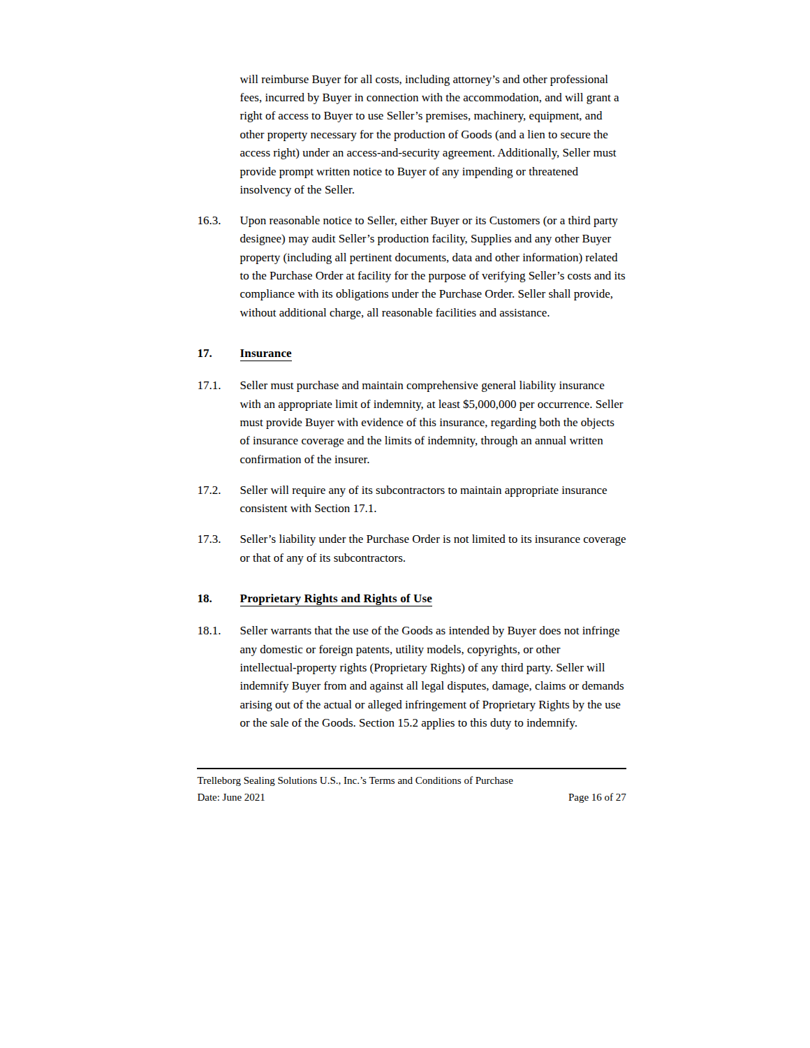will reimburse Buyer for all costs, including attorney’s and other professional fees, incurred by Buyer in connection with the accommodation, and will grant a right of access to Buyer to use Seller’s premises, machinery, equipment, and other property necessary for the production of Goods (and a lien to secure the access right) under an access‑and‑security agreement. Additionally, Seller must provide prompt written notice to Buyer of any impending or threatened insolvency of the Seller.
16.3.
Upon reasonable notice to Seller, either Buyer or its Customers (or a third party designee) may audit Seller’s production facility, Supplies and any other Buyer property (including all pertinent documents, data and other information) related to the Purchase Order at facility for the purpose of verifying Seller’s costs and its compliance with its obligations under the Purchase Order. Seller shall provide, without additional charge, all reasonable facilities and assistance.
17.
Insurance
17.1.
Seller must purchase and maintain comprehensive general liability insurance with an appropriate limit of indemnity, at least $5,000,000 per occurrence. Seller must provide Buyer with evidence of this insurance, regarding both the objects of insurance coverage and the limits of indemnity, through an annual written confirmation of the insurer.
17.2.
Seller will require any of its subcontractors to maintain appropriate insurance consistent with Section 17.1.
17.3.
Seller’s liability under the Purchase Order is not limited to its insurance coverage or that of any of its subcontractors.
18.
Proprietary Rights and Rights of Use
18.1.
Seller warrants that the use of the Goods as intended by Buyer does not infringe any domestic or foreign patents, utility models, copyrights, or other intellectual‑property rights (Proprietary Rights) of any third party. Seller will indemnify Buyer from and against all legal disputes, damage, claims or demands arising out of the actual or alleged infringement of Proprietary Rights by the use or the sale of the Goods. Section 15.2 applies to this duty to indemnify.
Trelleborg Sealing Solutions U.S., Inc.’s Terms and Conditions of Purchase
Date: June 2021 Page 16 of 27